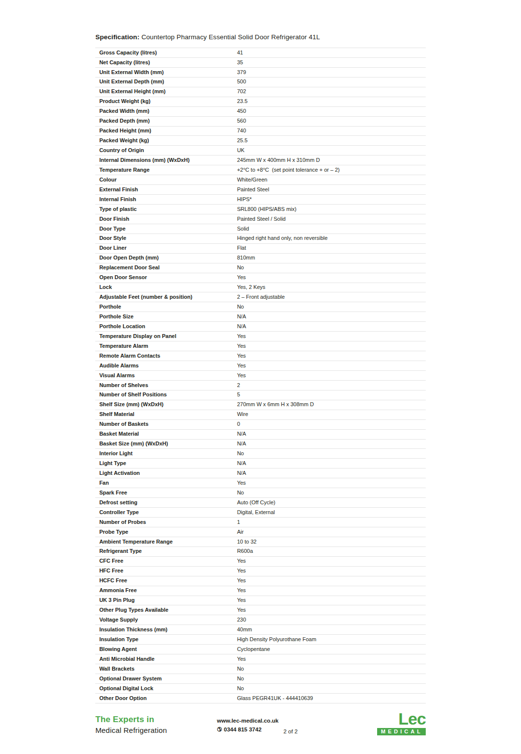Specification: Countertop Pharmacy Essential Solid Door Refrigerator 41L
| Gross Capacity (litres) | 41 |
| Net Capacity (litres) | 35 |
| Unit External Width (mm) | 379 |
| Unit External Depth (mm) | 500 |
| Unit External Height (mm) | 702 |
| Product Weight (kg) | 23.5 |
| Packed Width (mm) | 450 |
| Packed Depth (mm) | 560 |
| Packed Height (mm) | 740 |
| Packed Weight (kg) | 25.5 |
| Country of Origin | UK |
| Internal Dimensions (mm) (WxDxH) | 245mm W x 400mm H x 310mm D |
| Temperature Range | +2°C to +8°C (set point tolerance + or – 2) |
| Colour | White/Green |
| External Finish | Painted Steel |
| Internal Finish | HIPS* |
| Type of plastic | SRL800 (HIPS/ABS mix) |
| Door Finish | Painted Steel / Solid |
| Door Type | Solid |
| Door Style | Hinged right hand only, non reversible |
| Door Liner | Flat |
| Door Open Depth (mm) | 810mm |
| Replacement Door Seal | No |
| Open Door Sensor | Yes |
| Lock | Yes, 2 Keys |
| Adjustable Feet (number & position) | 2 – Front adjustable |
| Porthole | No |
| Porthole Size | N/A |
| Porthole Location | N/A |
| Temperature Display on Panel | Yes |
| Temperature Alarm | Yes |
| Remote Alarm Contacts | Yes |
| Audible Alarms | Yes |
| Visual Alarms | Yes |
| Number of Shelves | 2 |
| Number of Shelf Positions | 5 |
| Shelf Size (mm) (WxDxH) | 270mm W x 6mm H x 308mm D |
| Shelf Material | Wire |
| Number of Baskets | 0 |
| Basket Material | N/A |
| Basket Size (mm) (WxDxH) | N/A |
| Interior Light | No |
| Light Type | N/A |
| Light Activation | N/A |
| Fan | Yes |
| Spark Free | No |
| Defrost setting | Auto (Off Cycle) |
| Controller Type | Digital, External |
| Number of Probes | 1 |
| Probe Type | Air |
| Ambient Temperature Range | 10 to 32 |
| Refrigerant Type | R600a |
| CFC Free | Yes |
| HFC Free | Yes |
| HCFC Free | Yes |
| Ammonia Free | Yes |
| UK 3 Pin Plug | Yes |
| Other Plug Types Available | Yes |
| Voltage Supply | 230 |
| Insulation Thickness (mm) | 40mm |
| Insulation Type | High Density Polyurothane Foam |
| Blowing Agent | Cyclopentane |
| Anti Microbial Handle | Yes |
| Wall Brackets | No |
| Optional Drawer System | No |
| Optional Digital Lock | No |
| Other Door Option | Glass PEGR41UK - 444410639 |
The Experts in
Medical Refrigeration
www.lec-medical.co.uk
0344 815 3742
2 of 2
Lec MEDICAL